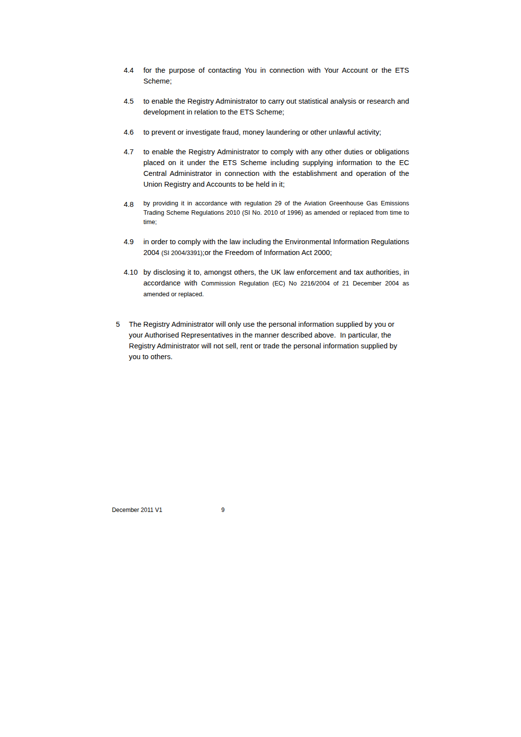4.4
for the purpose of contacting You in connection with Your Account or the ETS Scheme;
4.5
to enable the Registry Administrator to carry out statistical analysis or research and development in relation to the ETS Scheme;
4.6
to prevent or investigate fraud, money laundering or other unlawful activity;
4.7
to enable the Registry Administrator to comply with any other duties or obligations placed on it under the ETS Scheme including supplying information to the EC Central Administrator in connection with the establishment and operation of the Union Registry and Accounts to be held in it;
4.8
by providing it in accordance with regulation 29 of the Aviation Greenhouse Gas Emissions Trading Scheme Regulations 2010 (SI No. 2010 of 1996) as amended or replaced from time to time;
4.9
in order to comply with the law including the Environmental Information Regulations 2004 (SI 2004/3391);or the Freedom of Information Act 2000;
4.10
by disclosing it to, amongst others, the UK law enforcement and tax authorities, in accordance with Commission Regulation (EC) No 2216/2004 of 21 December 2004 as amended or replaced.
5
The Registry Administrator will only use the personal information supplied by you or your Authorised Representatives in the manner described above. In particular, the Registry Administrator will not sell, rent or trade the personal information supplied by you to others.
December 2011 V1
9